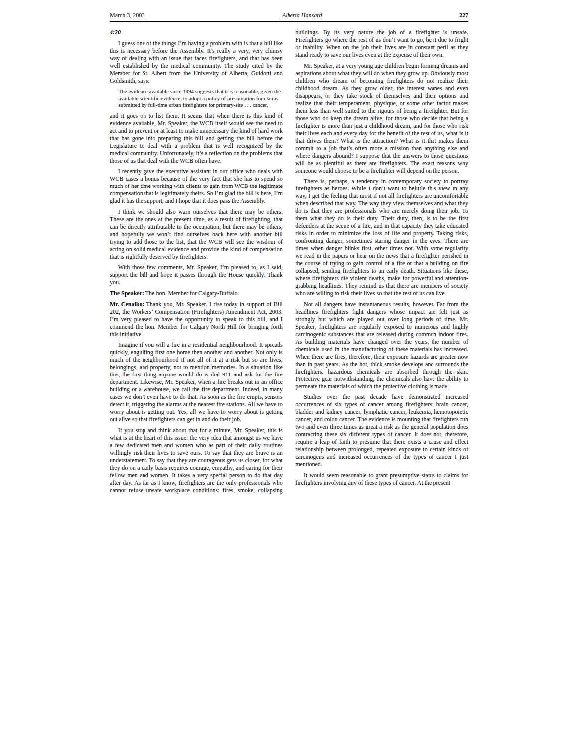March 3, 2003 Alberta Hansard 227
4:20
I guess one of the things I’m having a problem with is that a bill like this is necessary before the Assembly. It’s really a very, very clumsy way of dealing with an issue that faces firefighters, and that has been well established by the medical community. The study cited by the Member for St. Albert from the University of Alberta, Guidotti and Goldsmith, says:
The evidence available since 1994 suggests that it is reasonable, given the available scientific evidence, to adopt a policy of presumption for claims submitted by full-time urban firefighters for primary-site . . . cancer,
and it goes on to list them. It seems that when there is this kind of evidence available, Mr. Speaker, the WCB itself would see the need to act and to prevent or at least to make unnecessary the kind of hard work that has gone into preparing this bill and getting the bill before the Legislature to deal with a problem that is well recognized by the medical community. Unfortunately, it’s a reflection on the problems that those of us that deal with the WCB often have.
I recently gave the executive assistant in our office who deals with WCB cases a bonus because of the very fact that she has to spend so much of her time working with clients to gain from WCB the legitimate compensation that is legitimately theirs. So I’m glad the bill is here, I’m glad it has the support, and I hope that it does pass the Assembly.
I think we should also warn ourselves that there may be others. These are the ones at the present time, as a result of firefighting, that can be directly attributable to the occupation, but there may be others, and hopefully we won’t find ourselves back here with another bill trying to add those to the list, that the WCB will see the wisdom of acting on solid medical evidence and provide the kind of compensation that is rightfully deserved by firefighters.
With those few comments, Mr. Speaker, I’m pleased to, as I said, support the bill and hope it passes through the House quickly. Thank you.
The Speaker: The hon. Member for Calgary-Buffalo.
Mr. Cenaiko: Thank you, Mr. Speaker. I rise today in support of Bill 202, the Workers’ Compensation (Firefighters) Amendment Act, 2003. I’m very pleased to have the opportunity to speak to this bill, and I commend the hon. Member for Calgary-North Hill for bringing forth this initiative.
Imagine if you will a fire in a residential neighbourhood. It spreads quickly, engulfing first one home then another and another. Not only is much of the neighbourhood if not all of it at a risk but so are lives, belongings, and property, not to mention memories. In a situation like this, the first thing anyone would do is dial 911 and ask for the fire department. Likewise, Mr. Speaker, when a fire breaks out in an office building or a warehouse, we call the fire department. Indeed, in many cases we don’t even have to do that. As soon as the fire erupts, sensors detect it, triggering the alarms at the nearest fire stations. All we have to worry about is getting out. Yes; all we have to worry about is getting out alive so that firefighters can get in and do their job.
If you stop and think about that for a minute, Mr. Speaker, this is what is at the heart of this issue: the very idea that amongst us we have a few dedicated men and women who as part of their daily routines willingly risk their lives to save ours. To say that they are brave is an understatement. To say that they are courageous gets us closer, for what they do on a daily basis requires courage, empathy, and caring for their fellow men and women. It takes a very special person to do that day after day. As far as I know, firefighters are the only professionals who cannot refuse unsafe workplace conditions: fires, smoke, collapsing buildings. By its very nature the job of a firefighter is unsafe. Firefighters go where the rest of us don’t want to go, be it due to fright or inability. When on the job their lives are in constant peril as they stand ready to save our lives even at the expense of their own.
Mr. Speaker, at a very young age children begin forming dreams and aspirations about what they will do when they grow up. Obviously most children who dream of becoming firefighters do not realize their childhood dream. As they grow older, the interest wanes and even disappears, or they take stock of themselves and their options and realize that their temperament, physique, or some other factor makes them less than well suited to the rigours of being a firefighter. But for those who do keep the dream alive, for those who decide that being a firefighter is more than just a childhood dream, and for those who risk their lives each and every day for the benefit of the rest of us, what is it that drives them? What is the attraction? What is it that makes them commit to a job that’s often more a mission than anything else and where dangers abound? I suppose that the answers to those questions will be as plentiful as there are firefighters. The exact reasons why someone would choose to be a firefighter will depend on the person.
There is, perhaps, a tendency in contemporary society to portray firefighters as heroes. While I don’t want to belittle this view in any way, I get the feeling that most if not all firefighters are uncomfortable when described that way. The way they view themselves and what they do is that they are professionals who are merely doing their job. To them what they do is their duty. Their duty, then, is to be the first defenders at the scene of a fire, and in that capacity they take educated risks in order to minimize the loss of life and property. Taking risks, confronting danger, sometimes staring danger in the eyes. There are times when danger blinks first, other times not. With some regularity we read in the papers or hear on the news that a firefighter perished in the course of trying to gain control of a fire or that a building on fire collapsed, sending firefighters to an early death. Situations like these, where firefighters die violent deaths, make for powerful and attention-grabbing headlines. They remind us that there are members of society who are willing to risk their lives so that the rest of us can live.
Not all dangers have instantaneous results, however. Far from the headlines firefighters fight dangers whose impact are felt just as strongly but which are played out over long periods of time. Mr. Speaker, firefighters are regularly exposed to numerous and highly carcinogenic substances that are released during common indoor fires. As building materials have changed over the years, the number of chemicals used in the manufacturing of these materials has increased. When there are fires, therefore, their exposure hazards are greater now than in past years. As the hot, thick smoke develops and surrounds the firefighters, hazardous chemicals are absorbed through the skin. Protective gear notwithstanding, the chemicals also have the ability to permeate the materials of which the protective clothing is made.
Studies over the past decade have demonstrated increased occurrences of six types of cancer among firefighters: brain cancer, bladder and kidney cancer, lymphatic cancer, leukemia, hemotopoietic cancer, and colon cancer. The evidence is mounting that firefighters run two and even three times as great a risk as the general population does contracting these six different types of cancer. It does not, therefore, require a leap of faith to presume that there exists a cause and effect relationship between prolonged, repeated exposure to certain kinds of carcinogens and increased occurrences of the types of cancer I just mentioned.
It would seem reasonable to grant presumptive status to claims for firefighters involving any of these types of cancer. At the present